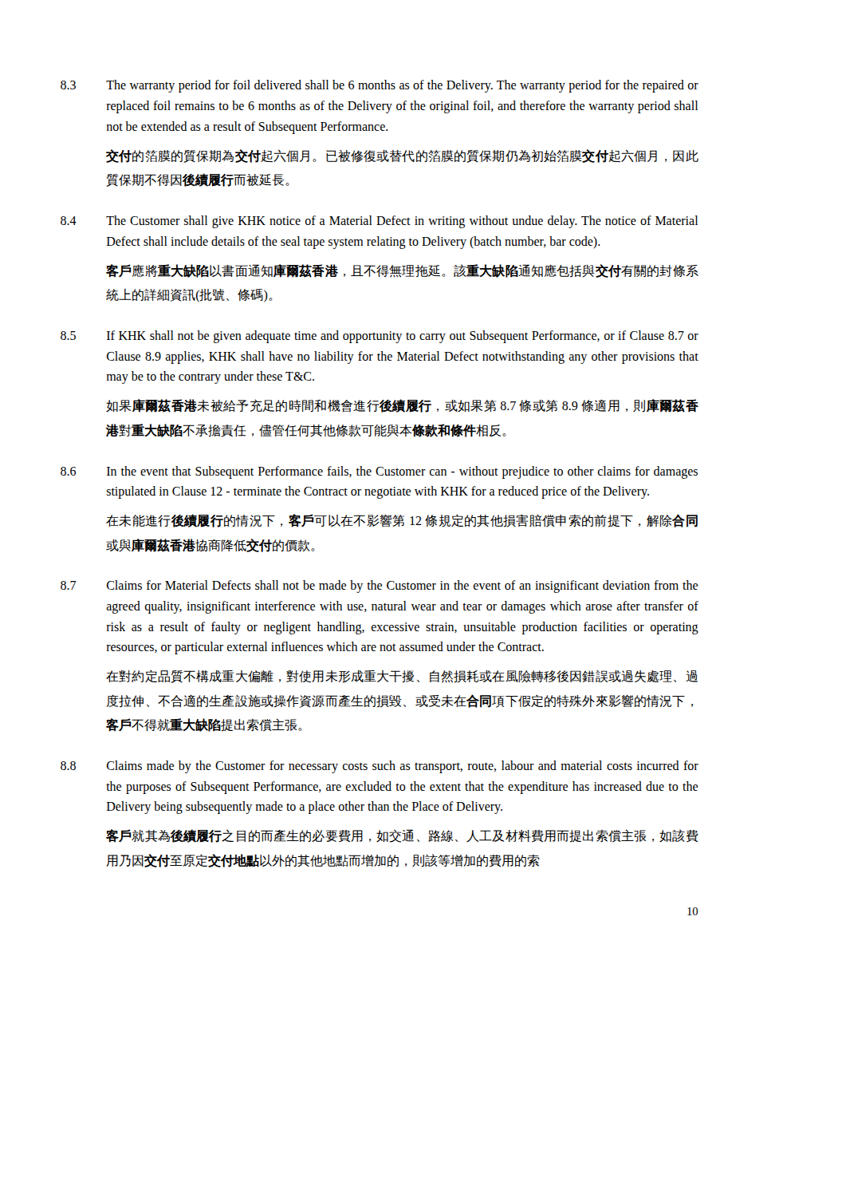8.3
The warranty period for foil delivered shall be 6 months as of the Delivery. The warranty period for the repaired or replaced foil remains to be 6 months as of the Delivery of the original foil, and therefore the warranty period shall not be extended as a result of Subsequent Performance.
交付的箔膜的質保期為交付起六個月。已被修復或替代的箔膜的質保期仍為初始箔膜交付起六個月，因此質保期不得因後續履行而被延長。
8.4
The Customer shall give KHK notice of a Material Defect in writing without undue delay. The notice of Material Defect shall include details of the seal tape system relating to Delivery (batch number, bar code).
客戶應將重大缺陷以書面通知庫爾茲香港，且不得無理拖延。該重大缺陷通知應包括與交付有關的封條系統上的詳細資訊(批號、條碼)。
8.5
If KHK shall not be given adequate time and opportunity to carry out Subsequent Performance, or if Clause 8.7 or Clause 8.9 applies, KHK shall have no liability for the Material Defect notwithstanding any other provisions that may be to the contrary under these T&C.
如果庫爾茲香港未被給予充足的時間和機會進行後續履行，或如果第 8.7 條或第 8.9 條適用，則庫爾茲香港對重大缺陷不承擔責任，儘管任何其他條款可能與本條款和條件相反。
8.6
In the event that Subsequent Performance fails, the Customer can - without prejudice to other claims for damages stipulated in Clause 12 - terminate the Contract or negotiate with KHK for a reduced price of the Delivery.
在未能進行後續履行的情況下，客戶可以在不影響第 12 條規定的其他損害賠償申索的前提下，解除合同或與庫爾茲香港協商降低交付的價款。
8.7
Claims for Material Defects shall not be made by the Customer in the event of an insignificant deviation from the agreed quality, insignificant interference with use, natural wear and tear or damages which arose after transfer of risk as a result of faulty or negligent handling, excessive strain, unsuitable production facilities or operating resources, or particular external influences which are not assumed under the Contract.
在對約定品質不構成重大偏離，對使用未形成重大干擾、自然損耗或在風險轉移後因錯誤或過失處理、過度拉伸、不合適的生產設施或操作資源而產生的損毀、或受未在合同項下假定的特殊外來影響的情況下，客戶不得就重大缺陷提出索償主張。
8.8
Claims made by the Customer for necessary costs such as transport, route, labour and material costs incurred for the purposes of Subsequent Performance, are excluded to the extent that the expenditure has increased due to the Delivery being subsequently made to a place other than the Place of Delivery.
客戶就其為後續履行之目的而產生的必要費用，如交通、路線、人工及材料費用而提出索償主張，如該費用乃因交付至原定交付地點以外的其他地點而增加的，則該等增加的費用的索
10